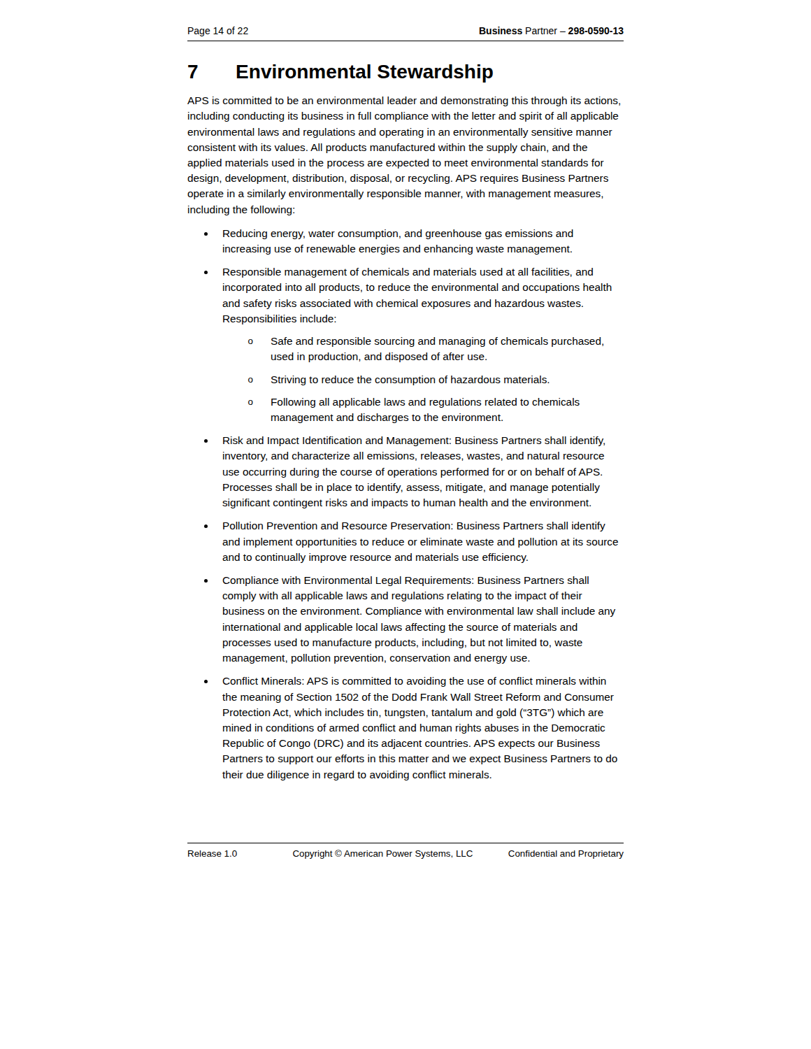Page 14 of 22
Business Partner – 298-0590-13
7 Environmental Stewardship
APS is committed to be an environmental leader and demonstrating this through its actions, including conducting its business in full compliance with the letter and spirit of all applicable environmental laws and regulations and operating in an environmentally sensitive manner consistent with its values. All products manufactured within the supply chain, and the applied materials used in the process are expected to meet environmental standards for design, development, distribution, disposal, or recycling. APS requires Business Partners operate in a similarly environmentally responsible manner, with management measures, including the following:
Reducing energy, water consumption, and greenhouse gas emissions and increasing use of renewable energies and enhancing waste management.
Responsible management of chemicals and materials used at all facilities, and incorporated into all products, to reduce the environmental and occupations health and safety risks associated with chemical exposures and hazardous wastes. Responsibilities include:
Safe and responsible sourcing and managing of chemicals purchased, used in production, and disposed of after use.
Striving to reduce the consumption of hazardous materials.
Following all applicable laws and regulations related to chemicals management and discharges to the environment.
Risk and Impact Identification and Management: Business Partners shall identify, inventory, and characterize all emissions, releases, wastes, and natural resource use occurring during the course of operations performed for or on behalf of APS. Processes shall be in place to identify, assess, mitigate, and manage potentially significant contingent risks and impacts to human health and the environment.
Pollution Prevention and Resource Preservation: Business Partners shall identify and implement opportunities to reduce or eliminate waste and pollution at its source and to continually improve resource and materials use efficiency.
Compliance with Environmental Legal Requirements: Business Partners shall comply with all applicable laws and regulations relating to the impact of their business on the environment. Compliance with environmental law shall include any international and applicable local laws affecting the source of materials and processes used to manufacture products, including, but not limited to, waste management, pollution prevention, conservation and energy use.
Conflict Minerals: APS is committed to avoiding the use of conflict minerals within the meaning of Section 1502 of the Dodd Frank Wall Street Reform and Consumer Protection Act, which includes tin, tungsten, tantalum and gold (“3TG”) which are mined in conditions of armed conflict and human rights abuses in the Democratic Republic of Congo (DRC) and its adjacent countries. APS expects our Business Partners to support our efforts in this matter and we expect Business Partners to do their due diligence in regard to avoiding conflict minerals.
Release 1.0
Copyright © American Power Systems, LLC
Confidential and Proprietary